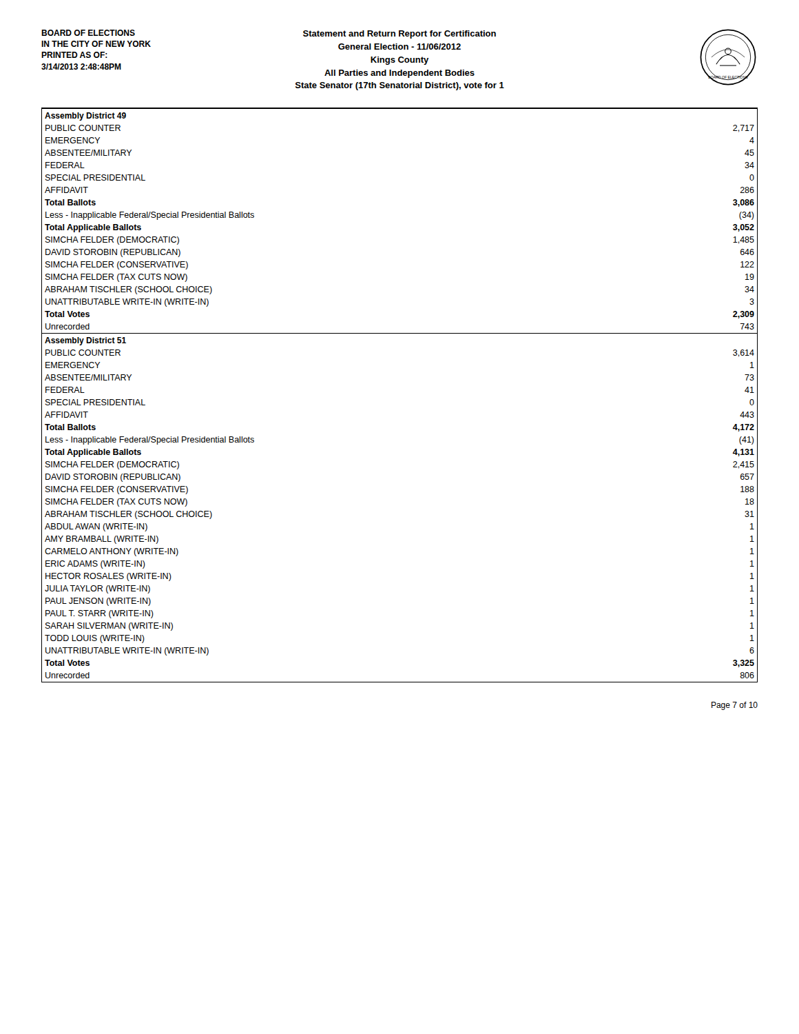BOARD OF ELECTIONS
IN THE CITY OF NEW YORK
PRINTED AS OF:
3/14/2013 2:48:48PM
Statement and Return Report for Certification
General Election - 11/06/2012
Kings County
All Parties and Independent Bodies
State Senator (17th Senatorial District), vote for 1
BOARD OF ELECTIONS
Assembly District 49
| PUBLIC COUNTER | 2,717 |
| EMERGENCY | 4 |
| ABSENTEE/MILITARY | 45 |
| FEDERAL | 34 |
| SPECIAL PRESIDENTIAL | 0 |
| AFFIDAVIT | 286 |
| Total Ballots | 3,086 |
| Less - Inapplicable Federal/Special Presidential Ballots | (34) |
| Total Applicable Ballots | 3,052 |
| SIMCHA FELDER (DEMOCRATIC) | 1,485 |
| DAVID STOROBIN (REPUBLICAN) | 646 |
| SIMCHA FELDER (CONSERVATIVE) | 122 |
| SIMCHA FELDER (TAX CUTS NOW) | 19 |
| ABRAHAM TISCHLER (SCHOOL CHOICE) | 34 |
| UNATTRIBUTABLE WRITE-IN (WRITE-IN) | 3 |
| Total Votes | 2,309 |
| Unrecorded | 743 |
Assembly District 51
| PUBLIC COUNTER | 3,614 |
| EMERGENCY | 1 |
| ABSENTEE/MILITARY | 73 |
| FEDERAL | 41 |
| SPECIAL PRESIDENTIAL | 0 |
| AFFIDAVIT | 443 |
| Total Ballots | 4,172 |
| Less - Inapplicable Federal/Special Presidential Ballots | (41) |
| Total Applicable Ballots | 4,131 |
| SIMCHA FELDER (DEMOCRATIC) | 2,415 |
| DAVID STOROBIN (REPUBLICAN) | 657 |
| SIMCHA FELDER (CONSERVATIVE) | 188 |
| SIMCHA FELDER (TAX CUTS NOW) | 18 |
| ABRAHAM TISCHLER (SCHOOL CHOICE) | 31 |
| ABDUL AWAN (WRITE-IN) | 1 |
| AMY BRAMBALL (WRITE-IN) | 1 |
| CARMELO ANTHONY (WRITE-IN) | 1 |
| ERIC ADAMS (WRITE-IN) | 1 |
| HECTOR ROSALES (WRITE-IN) | 1 |
| JULIA TAYLOR (WRITE-IN) | 1 |
| PAUL JENSON (WRITE-IN) | 1 |
| PAUL T. STARR (WRITE-IN) | 1 |
| SARAH SILVERMAN (WRITE-IN) | 1 |
| TODD LOUIS (WRITE-IN) | 1 |
| UNATTRIBUTABLE WRITE-IN (WRITE-IN) | 6 |
| Total Votes | 3,325 |
| Unrecorded | 806 |
Page 7 of 10